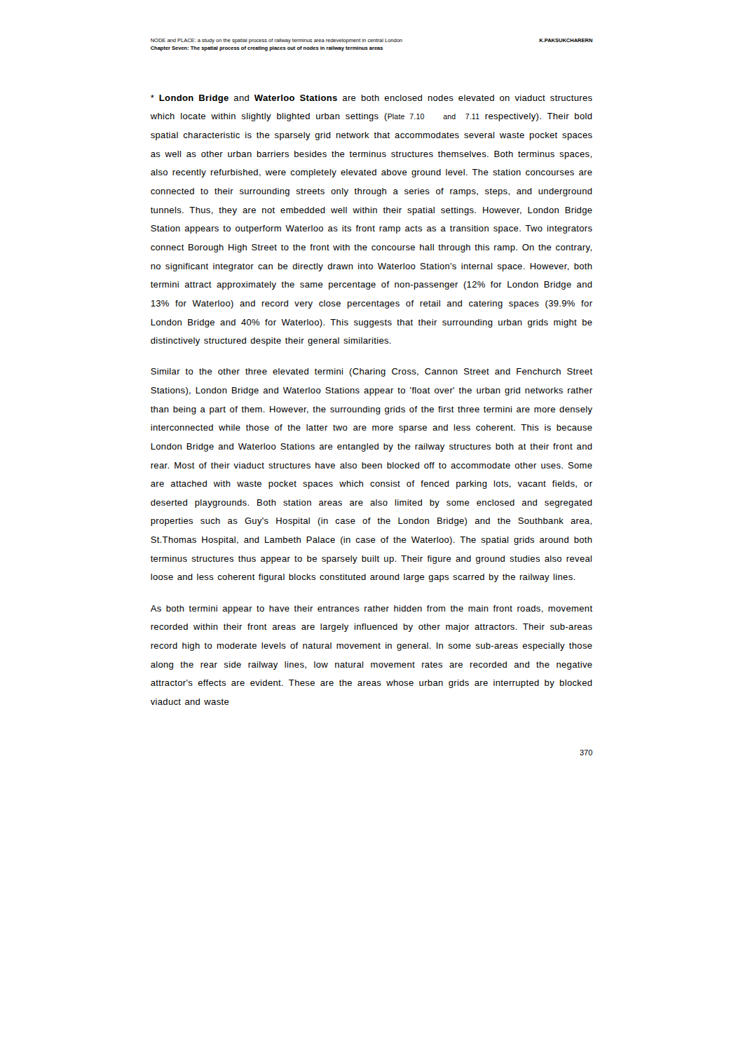NODE and PLACE: a study on the spatial process of railway terminus area redevelopment in central London
K.PAKSUKCHARERN
Chapter Seven: The spatial process of creating places out of nodes in railway terminus areas
* London Bridge and Waterloo Stations are both enclosed nodes elevated on viaduct structures which locate within slightly blighted urban settings (Plate 7.10 and 7.11 respectively). Their bold spatial characteristic is the sparsely grid network that accommodates several waste pocket spaces as well as other urban barriers besides the terminus structures themselves. Both terminus spaces, also recently refurbished, were completely elevated above ground level. The station concourses are connected to their surrounding streets only through a series of ramps, steps, and underground tunnels. Thus, they are not embedded well within their spatial settings. However, London Bridge Station appears to outperform Waterloo as its front ramp acts as a transition space. Two integrators connect Borough High Street to the front with the concourse hall through this ramp. On the contrary, no significant integrator can be directly drawn into Waterloo Station's internal space. However, both termini attract approximately the same percentage of non-passenger (12% for London Bridge and 13% for Waterloo) and record very close percentages of retail and catering spaces (39.9% for London Bridge and 40% for Waterloo). This suggests that their surrounding urban grids might be distinctively structured despite their general similarities.
Similar to the other three elevated termini (Charing Cross, Cannon Street and Fenchurch Street Stations), London Bridge and Waterloo Stations appear to 'float over' the urban grid networks rather than being a part of them. However, the surrounding grids of the first three termini are more densely interconnected while those of the latter two are more sparse and less coherent. This is because London Bridge and Waterloo Stations are entangled by the railway structures both at their front and rear. Most of their viaduct structures have also been blocked off to accommodate other uses. Some are attached with waste pocket spaces which consist of fenced parking lots, vacant fields, or deserted playgrounds. Both station areas are also limited by some enclosed and segregated properties such as Guy's Hospital (in case of the London Bridge) and the Southbank area, St.Thomas Hospital, and Lambeth Palace (in case of the Waterloo). The spatial grids around both terminus structures thus appear to be sparsely built up. Their figure and ground studies also reveal loose and less coherent figural blocks constituted around large gaps scarred by the railway lines.
As both termini appear to have their entrances rather hidden from the main front roads, movement recorded within their front areas are largely influenced by other major attractors. Their sub-areas record high to moderate levels of natural movement in general. In some sub-areas especially those along the rear side railway lines, low natural movement rates are recorded and the negative attractor's effects are evident. These are the areas whose urban grids are interrupted by blocked viaduct and waste
370